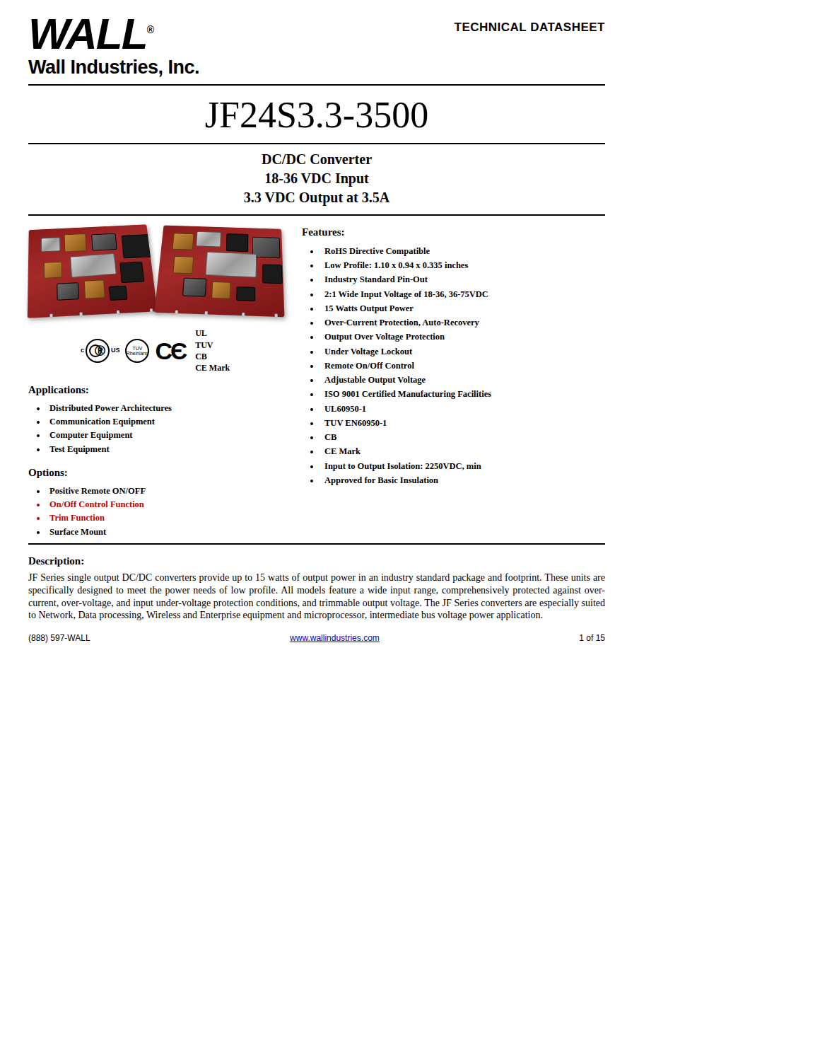WALL®
Wall Industries, Inc.
TECHNICAL DATASHEET
JF24S3.3-3500
DC/DC Converter
18-36 VDC Input
3.3 VDC Output at 3.5A
c
Ⓡ
US
TUV
Rheinland
CЄ
UL
TUV
CB
CE Mark
Applications:
Distributed Power Architectures
Communication Equipment
Computer Equipment
Test Equipment
Options:
Positive Remote ON/OFF
On/Off Control Function
Trim Function
Surface Mount
Features:
RoHS Directive Compatible
Low Profile: 1.10 x 0.94 x 0.335 inches
Industry Standard Pin-Out
2:1 Wide Input Voltage of 18-36, 36-75VDC
15 Watts Output Power
Over-Current Protection, Auto-Recovery
Output Over Voltage Protection
Under Voltage Lockout
Remote On/Off Control
Adjustable Output Voltage
ISO 9001 Certified Manufacturing Facilities
UL60950-1
TUV EN60950-1
CB
CE Mark
Input to Output Isolation: 2250VDC, min
Approved for Basic Insulation
Description:
JF Series single output DC/DC converters provide up to 15 watts of output power in an industry standard package and footprint. These units are specifically designed to meet the power needs of low profile. All models feature a wide input range, comprehensively protected against over-current, over-voltage, and input under-voltage protection conditions, and trimmable output voltage. The JF Series converters are especially suited to Network, Data processing, Wireless and Enterprise equipment and microprocessor, intermediate bus voltage power application.
(888) 597-WALL
www.wallindustries.com
1 of 15